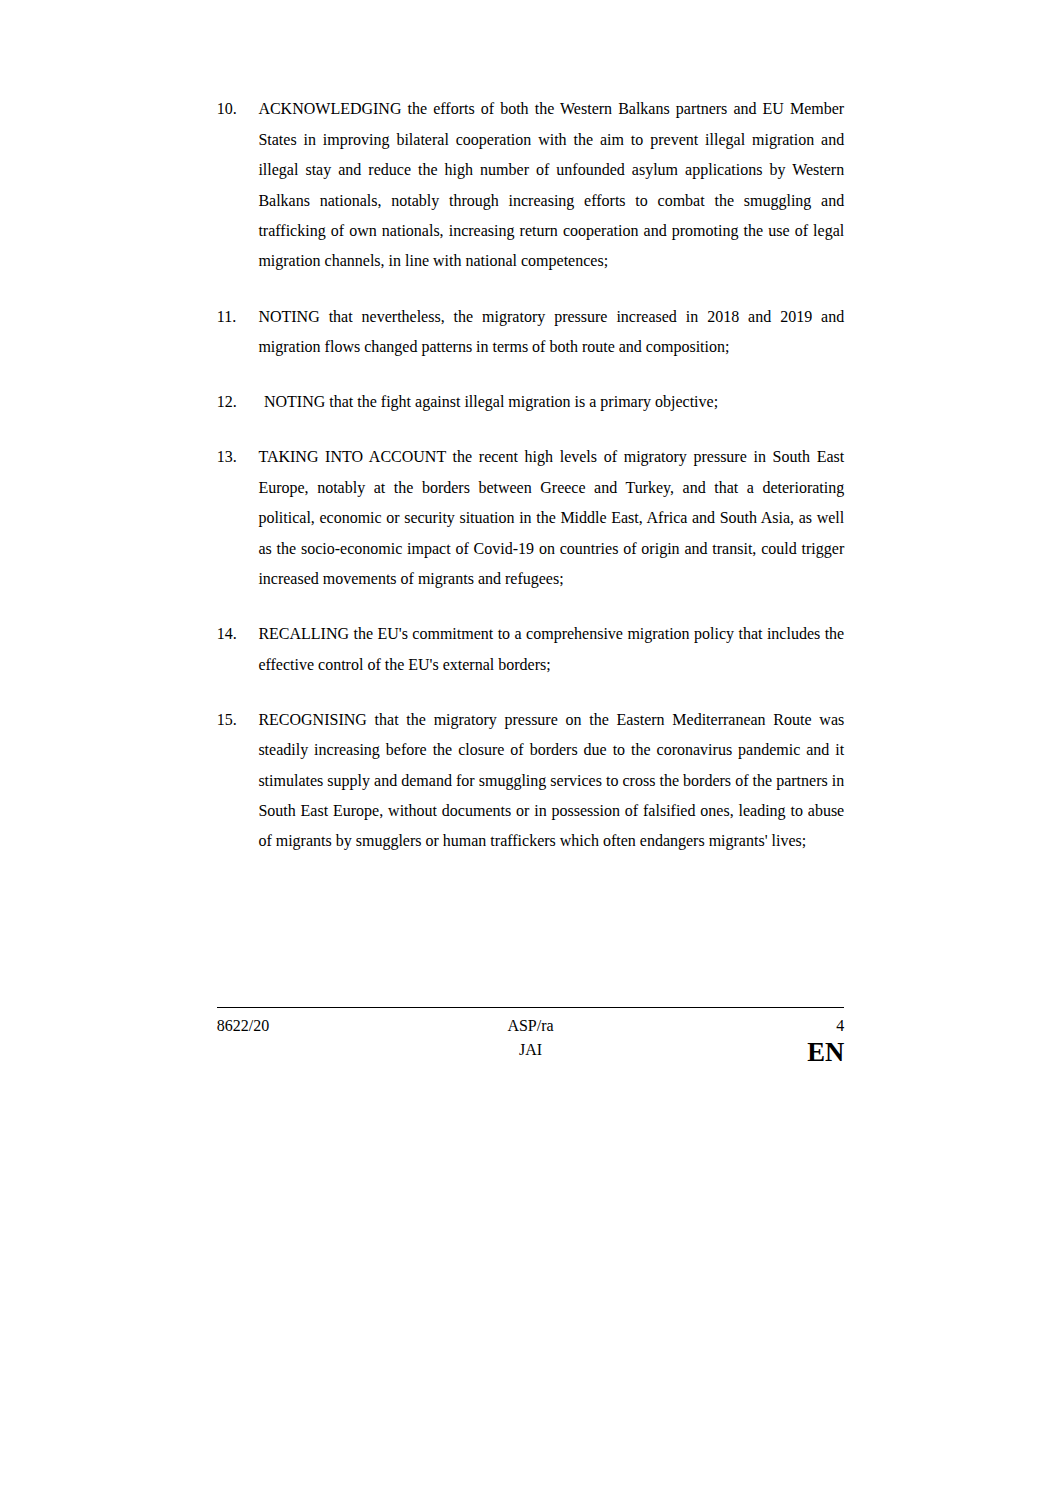10. ACKNOWLEDGING the efforts of both the Western Balkans partners and EU Member States in improving bilateral cooperation with the aim to prevent illegal migration and illegal stay and reduce the high number of unfounded asylum applications by Western Balkans nationals, notably through increasing efforts to combat the smuggling and trafficking of own nationals, increasing return cooperation and promoting the use of legal migration channels, in line with national competences;
11. NOTING that nevertheless, the migratory pressure increased in 2018 and 2019 and migration flows changed patterns in terms of both route and composition;
12. NOTING that the fight against illegal migration is a primary objective;
13. TAKING INTO ACCOUNT the recent high levels of migratory pressure in South East Europe, notably at the borders between Greece and Turkey, and that a deteriorating political, economic or security situation in the Middle East, Africa and South Asia, as well as the socio-economic impact of Covid-19 on countries of origin and transit, could trigger increased movements of migrants and refugees;
14. RECALLING the EU's commitment to a comprehensive migration policy that includes the effective control of the EU's external borders;
15. RECOGNISING that the migratory pressure on the Eastern Mediterranean Route was steadily increasing before the closure of borders due to the coronavirus pandemic and it stimulates supply and demand for smuggling services to cross the borders of the partners in South East Europe, without documents or in possession of falsified ones, leading to abuse of migrants by smugglers or human traffickers which often endangers migrants' lives;
8622/20
ASP/ra
4
JAI
EN